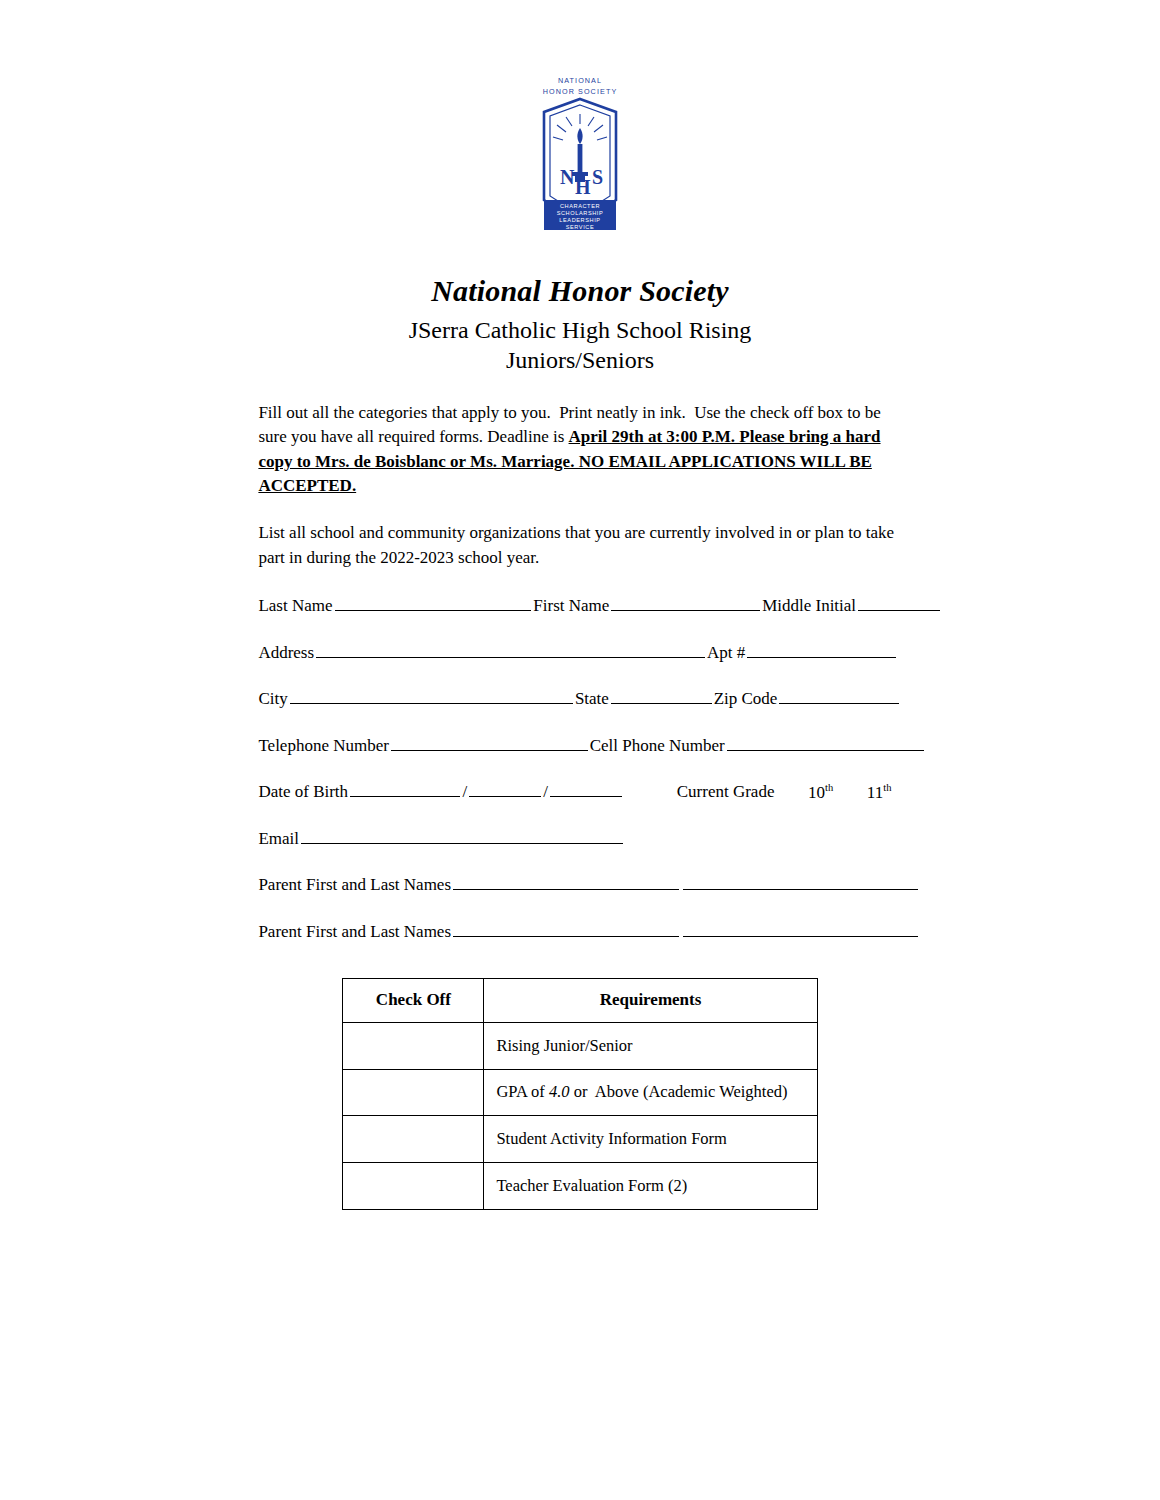NATIONAL HONOR SOCIETY N H S CHARACTER SCHOLARSHIP LEADERSHIP SERVICE
National Honor Society
JSerra Catholic High School Rising
Juniors/Seniors
Fill out all the categories that apply to you. Print neatly in ink. Use the check off box to be sure you have all required forms. Deadline is April 29th at 3:00 P.M. Please bring a hard copy to Mrs. de Boisblanc or Ms. Marriage. NO EMAIL APPLICATIONS WILL BE ACCEPTED.
List all school and community organizations that you are currently involved in or plan to take part in during the 2022-2023 school year.
Last Name First Name Middle Initial
Address Apt #
City State Zip Code
Telephone Number Cell Phone Number
Date of Birth / / Current Grade 10th 11th
Email
Parent First and Last Names
Parent First and Last Names
| Check Off | Requirements |
| --- | --- |
| | Rising Junior/Senior |
| | GPA of 4.0 or Above (Academic Weighted) |
| | Student Activity Information Form |
| | Teacher Evaluation Form (2) |